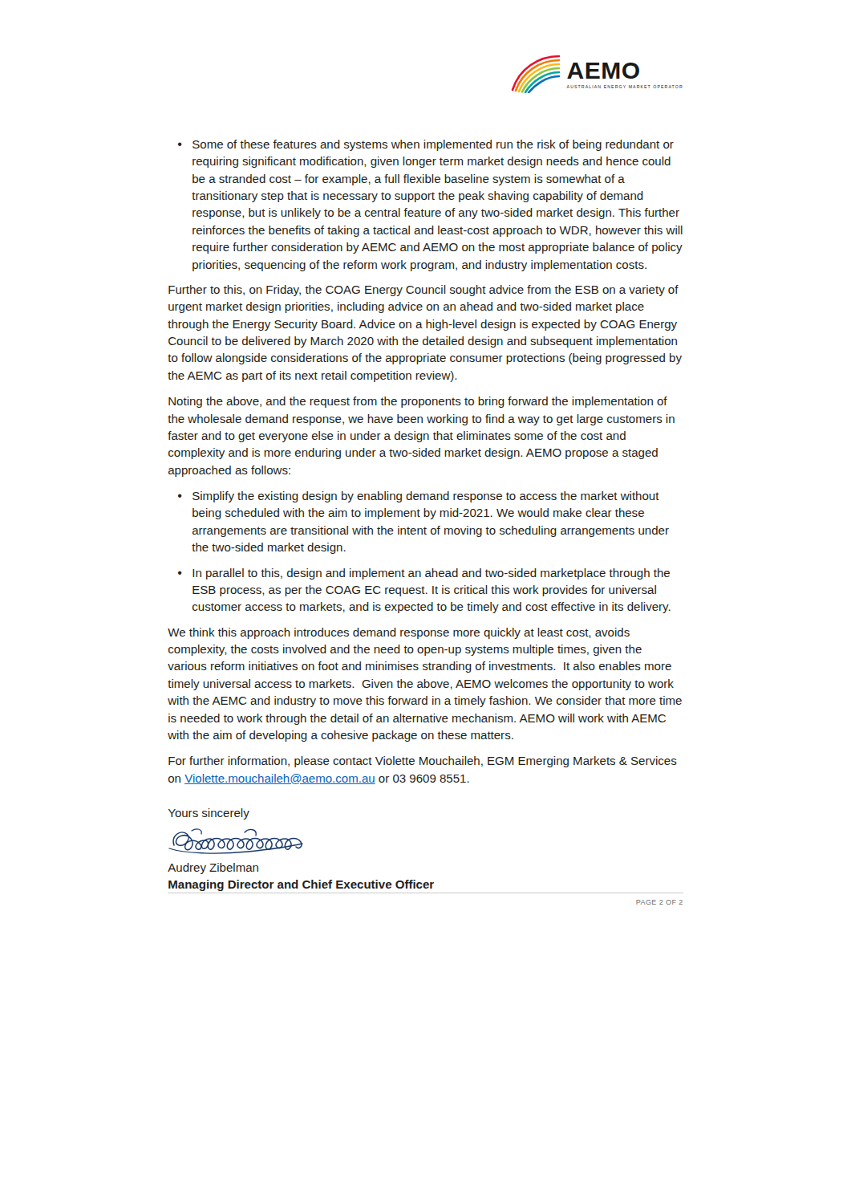AEMO AUSTRALIAN ENERGY MARKET OPERATOR
Some of these features and systems when implemented run the risk of being redundant or requiring significant modification, given longer term market design needs and hence could be a stranded cost – for example, a full flexible baseline system is somewhat of a transitionary step that is necessary to support the peak shaving capability of demand response, but is unlikely to be a central feature of any two-sided market design. This further reinforces the benefits of taking a tactical and least-cost approach to WDR, however this will require further consideration by AEMC and AEMO on the most appropriate balance of policy priorities, sequencing of the reform work program, and industry implementation costs.
Further to this, on Friday, the COAG Energy Council sought advice from the ESB on a variety of urgent market design priorities, including advice on an ahead and two-sided market place through the Energy Security Board. Advice on a high-level design is expected by COAG Energy Council to be delivered by March 2020 with the detailed design and subsequent implementation to follow alongside considerations of the appropriate consumer protections (being progressed by the AEMC as part of its next retail competition review).
Noting the above, and the request from the proponents to bring forward the implementation of the wholesale demand response, we have been working to find a way to get large customers in faster and to get everyone else in under a design that eliminates some of the cost and complexity and is more enduring under a two-sided market design. AEMO propose a staged approached as follows:
Simplify the existing design by enabling demand response to access the market without being scheduled with the aim to implement by mid-2021. We would make clear these arrangements are transitional with the intent of moving to scheduling arrangements under the two-sided market design.
In parallel to this, design and implement an ahead and two-sided marketplace through the ESB process, as per the COAG EC request. It is critical this work provides for universal customer access to markets, and is expected to be timely and cost effective in its delivery.
We think this approach introduces demand response more quickly at least cost, avoids complexity, the costs involved and the need to open-up systems multiple times, given the various reform initiatives on foot and minimises stranding of investments. It also enables more timely universal access to markets. Given the above, AEMO welcomes the opportunity to work with the AEMC and industry to move this forward in a timely fashion. We consider that more time is needed to work through the detail of an alternative mechanism. AEMO will work with AEMC with the aim of developing a cohesive package on these matters.
For further information, please contact Violette Mouchaileh, EGM Emerging Markets & Services on Violette.mouchaileh@aemo.com.au or 03 9609 8551.
Yours sincerely
Audrey Zibelman
Managing Director and Chief Executive Officer
PAGE 2 OF 2